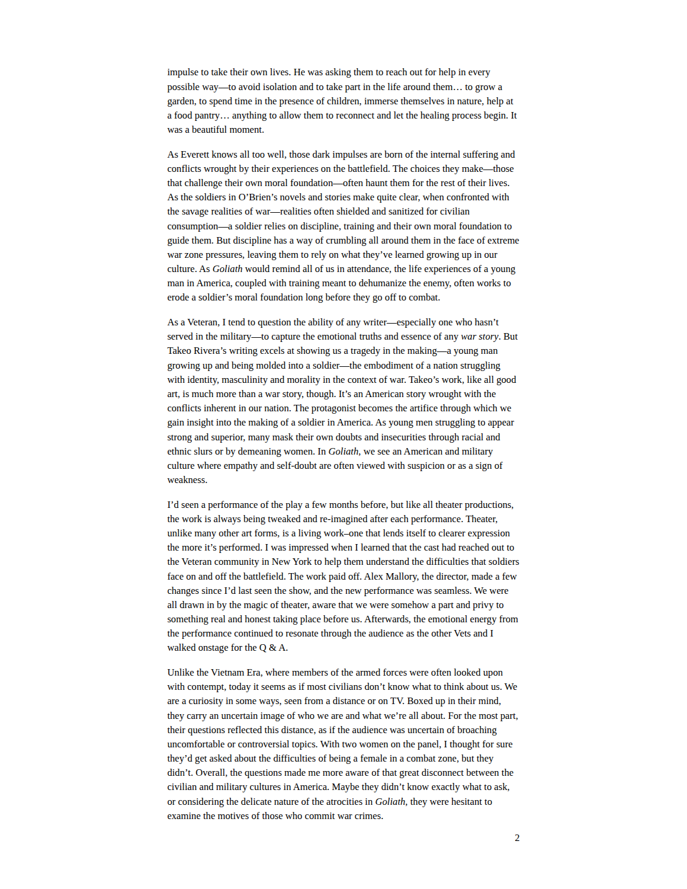impulse to take their own lives. He was asking them to reach out for help in every possible way—to avoid isolation and to take part in the life around them… to grow a garden, to spend time in the presence of children, immerse themselves in nature, help at a food pantry… anything to allow them to reconnect and let the healing process begin. It was a beautiful moment.
As Everett knows all too well, those dark impulses are born of the internal suffering and conflicts wrought by their experiences on the battlefield. The choices they make—those that challenge their own moral foundation—often haunt them for the rest of their lives. As the soldiers in O’Brien’s novels and stories make quite clear, when confronted with the savage realities of war—realities often shielded and sanitized for civilian consumption—a soldier relies on discipline, training and their own moral foundation to guide them. But discipline has a way of crumbling all around them in the face of extreme war zone pressures, leaving them to rely on what they’ve learned growing up in our culture. As Goliath would remind all of us in attendance, the life experiences of a young man in America, coupled with training meant to dehumanize the enemy, often works to erode a soldier’s moral foundation long before they go off to combat.
As a Veteran, I tend to question the ability of any writer—especially one who hasn’t served in the military—to capture the emotional truths and essence of any war story. But Takeo Rivera’s writing excels at showing us a tragedy in the making—a young man growing up and being molded into a soldier—the embodiment of a nation struggling with identity, masculinity and morality in the context of war. Takeo’s work, like all good art, is much more than a war story, though. It’s an American story wrought with the conflicts inherent in our nation. The protagonist becomes the artifice through which we gain insight into the making of a soldier in America. As young men struggling to appear strong and superior, many mask their own doubts and insecurities through racial and ethnic slurs or by demeaning women. In Goliath, we see an American and military culture where empathy and self-doubt are often viewed with suspicion or as a sign of weakness.
I’d seen a performance of the play a few months before, but like all theater productions, the work is always being tweaked and re-imagined after each performance. Theater, unlike many other art forms, is a living work–one that lends itself to clearer expression the more it’s performed. I was impressed when I learned that the cast had reached out to the Veteran community in New York to help them understand the difficulties that soldiers face on and off the battlefield. The work paid off. Alex Mallory, the director, made a few changes since I’d last seen the show, and the new performance was seamless. We were all drawn in by the magic of theater, aware that we were somehow a part and privy to something real and honest taking place before us. Afterwards, the emotional energy from the performance continued to resonate through the audience as the other Vets and I walked onstage for the Q & A.
Unlike the Vietnam Era, where members of the armed forces were often looked upon with contempt, today it seems as if most civilians don’t know what to think about us. We are a curiosity in some ways, seen from a distance or on TV. Boxed up in their mind, they carry an uncertain image of who we are and what we’re all about. For the most part, their questions reflected this distance, as if the audience was uncertain of broaching uncomfortable or controversial topics. With two women on the panel, I thought for sure they’d get asked about the difficulties of being a female in a combat zone, but they didn’t. Overall, the questions made me more aware of that great disconnect between the civilian and military cultures in America. Maybe they didn’t know exactly what to ask, or considering the delicate nature of the atrocities in Goliath, they were hesitant to examine the motives of those who commit war crimes.
2